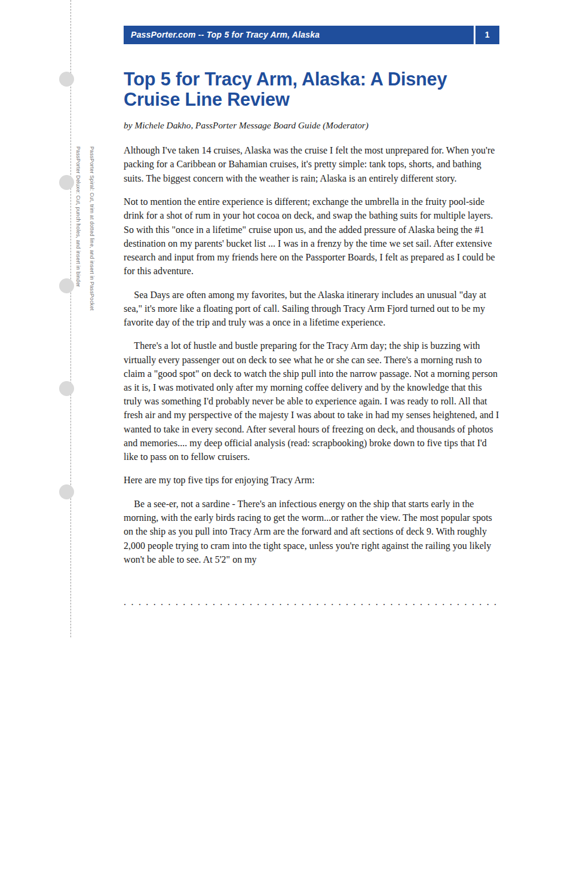PassPorter Deluxe: Cut, punch holes, and insert in binder
PassPorter Spiral: Cut, trim at dotted line, and insert in PassPocket
PassPorter.com -- Top 5 for Tracy Arm, Alaska
1
Top 5 for Tracy Arm, Alaska: A Disney Cruise Line Review
by Michele Dakho, PassPorter Message Board Guide (Moderator)
Although I've taken 14 cruises, Alaska was the cruise I felt the most unprepared for. When you're packing for a Caribbean or Bahamian cruises, it's pretty simple: tank tops, shorts, and bathing suits. The biggest concern with the weather is rain; Alaska is an entirely different story.
Not to mention the entire experience is different; exchange the umbrella in the fruity pool-side drink for a shot of rum in your hot cocoa on deck, and swap the bathing suits for multiple layers. So with this "once in a lifetime" cruise upon us, and the added pressure of Alaska being the #1 destination on my parents' bucket list ... I was in a frenzy by the time we set sail. After extensive research and input from my friends here on the Passporter Boards, I felt as prepared as I could be for this adventure.
Sea Days are often among my favorites, but the Alaska itinerary includes an unusual "day at sea," it's more like a floating port of call. Sailing through Tracy Arm Fjord turned out to be my favorite day of the trip and truly was a once in a lifetime experience.
There's a lot of hustle and bustle preparing for the Tracy Arm day; the ship is buzzing with virtually every passenger out on deck to see what he or she can see. There's a morning rush to claim a "good spot" on deck to watch the ship pull into the narrow passage. Not a morning person as it is, I was motivated only after my morning coffee delivery and by the knowledge that this truly was something I'd probably never be able to experience again. I was ready to roll. All that fresh air and my perspective of the majesty I was about to take in had my senses heightened, and I wanted to take in every second. After several hours of freezing on deck, and thousands of photos and memories.... my deep official analysis (read: scrapbooking) broke down to five tips that I'd like to pass on to fellow cruisers.
Here are my top five tips for enjoying Tracy Arm:
Be a see-er, not a sardine - There's an infectious energy on the ship that starts early in the morning, with the early birds racing to get the worm...or rather the view. The most popular spots on the ship as you pull into Tracy Arm are the forward and aft sections of deck 9. With roughly 2,000 people trying to cram into the tight space, unless you're right against the railing you likely won't be able to see. At 5'2" on my
. . . . . . . . . . . . . . . . . . . . . . . . . . . . . . . . . . . . . . . . . . . . . . . . . . . . . . . . . . . . . . . . . . .